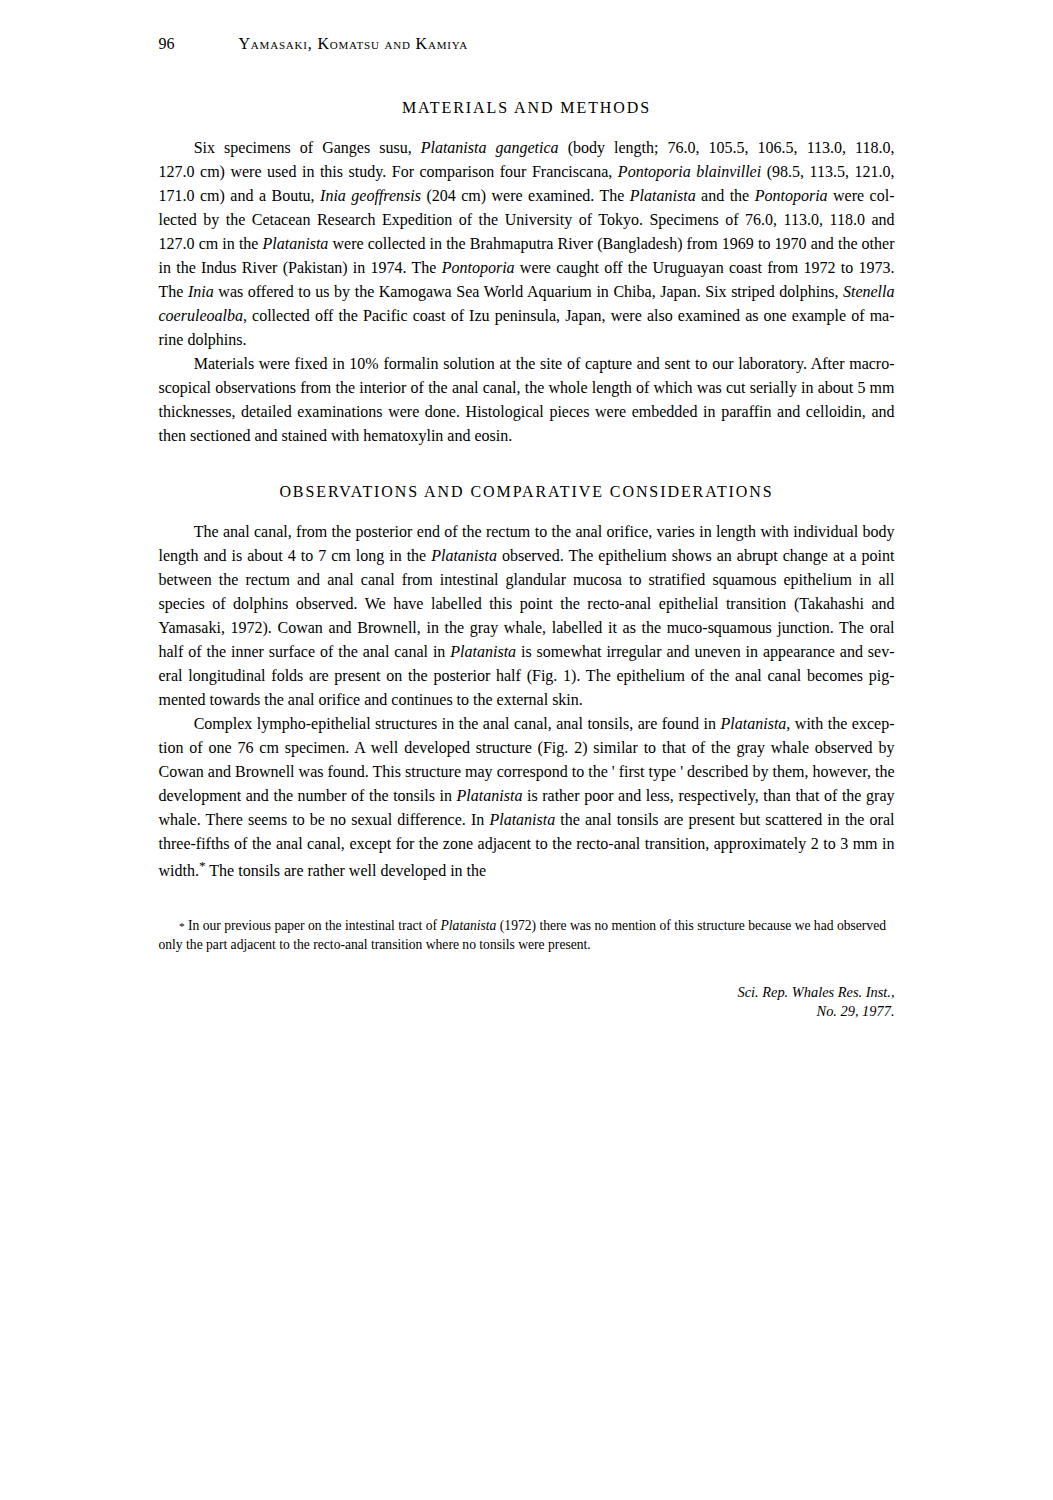96 Yamasaki, Komatsu and Kamiya
MATERIALS AND METHODS
Six specimens of Ganges susu, Platanista gangetica (body length; 76.0, 105.5, 106.5, 113.0, 118.0, 127.0 cm) were used in this study. For comparison four Franciscana, Pontoporia blainvillei (98.5, 113.5, 121.0, 171.0 cm) and a Boutu, Inia geoffrensis (204 cm) were examined. The Platanista and the Pontoporia were collected by the Cetacean Research Expedition of the University of Tokyo. Specimens of 76.0, 113.0, 118.0 and 127.0 cm in the Platanista were collected in the Brahmaputra River (Bangladesh) from 1969 to 1970 and the other in the Indus River (Pakistan) in 1974. The Pontoporia were caught off the Uruguayan coast from 1972 to 1973. The Inia was offered to us by the Kamogawa Sea World Aquarium in Chiba, Japan. Six striped dolphins, Stenella coeruleoalba, collected off the Pacific coast of Izu peninsula, Japan, were also examined as one example of marine dolphins.
Materials were fixed in 10% formalin solution at the site of capture and sent to our laboratory. After macroscopical observations from the interior of the anal canal, the whole length of which was cut serially in about 5 mm thicknesses, detailed examinations were done. Histological pieces were embedded in paraffin and celloidin, and then sectioned and stained with hematoxylin and eosin.
OBSERVATIONS AND COMPARATIVE CONSIDERATIONS
The anal canal, from the posterior end of the rectum to the anal orifice, varies in length with individual body length and is about 4 to 7 cm long in the Platanista observed. The epithelium shows an abrupt change at a point between the rectum and anal canal from intestinal glandular mucosa to stratified squamous epithelium in all species of dolphins observed. We have labelled this point the recto-anal epithelial transition (Takahashi and Yamasaki, 1972). Cowan and Brownell, in the gray whale, labelled it as the muco-squamous junction. The oral half of the inner surface of the anal canal in Platanista is somewhat irregular and uneven in appearance and several longitudinal folds are present on the posterior half (Fig. 1). The epithelium of the anal canal becomes pigmented towards the anal orifice and continues to the external skin.
Complex lympho-epithelial structures in the anal canal, anal tonsils, are found in Platanista, with the exception of one 76 cm specimen. A well developed structure (Fig. 2) similar to that of the gray whale observed by Cowan and Brownell was found. This structure may correspond to the ' first type ' described by them, however, the development and the number of the tonsils in Platanista is rather poor and less, respectively, than that of the gray whale. There seems to be no sexual difference. In Platanista the anal tonsils are present but scattered in the oral three-fifths of the anal canal, except for the zone adjacent to the recto-anal transition, approximately 2 to 3 mm in width.* The tonsils are rather well developed in the
* In our previous paper on the intestinal tract of Platanista (1972) there was no mention of this structure because we had observed only the part adjacent to the recto-anal transition where no tonsils were present.
Sci. Rep. Whales Res. Inst.,
No. 29, 1977.